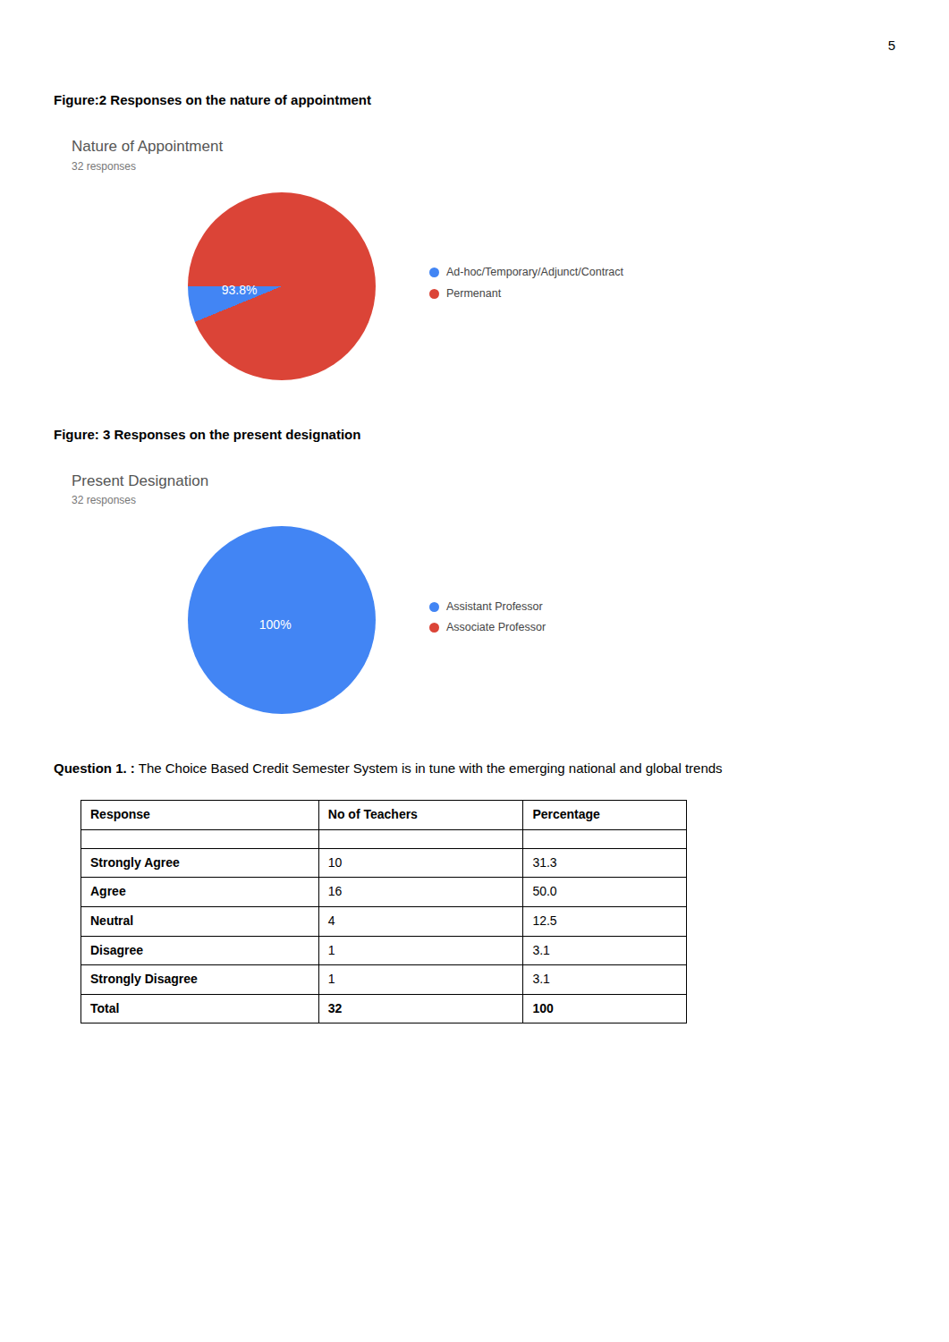5
Figure:2 Responses on the nature of appointment
Nature of Appointment
32 responses
93.8%
Ad-hoc/Temporary/Adjunct/Contract
Permenant
Figure: 3 Responses on the present designation
Present Designation
32 responses
100%
Assistant Professor
Associate Professor
Question 1. : The Choice Based Credit Semester System is in tune with the emerging national and global trends
| Response | No of Teachers | Percentage |
| --- | --- | --- |
| Strongly Agree | 10 | 31.3 |
| Agree | 16 | 50.0 |
| Neutral | 4 | 12.5 |
| Disagree | 1 | 3.1 |
| Strongly Disagree | 1 | 3.1 |
| Total | 32 | 100 |